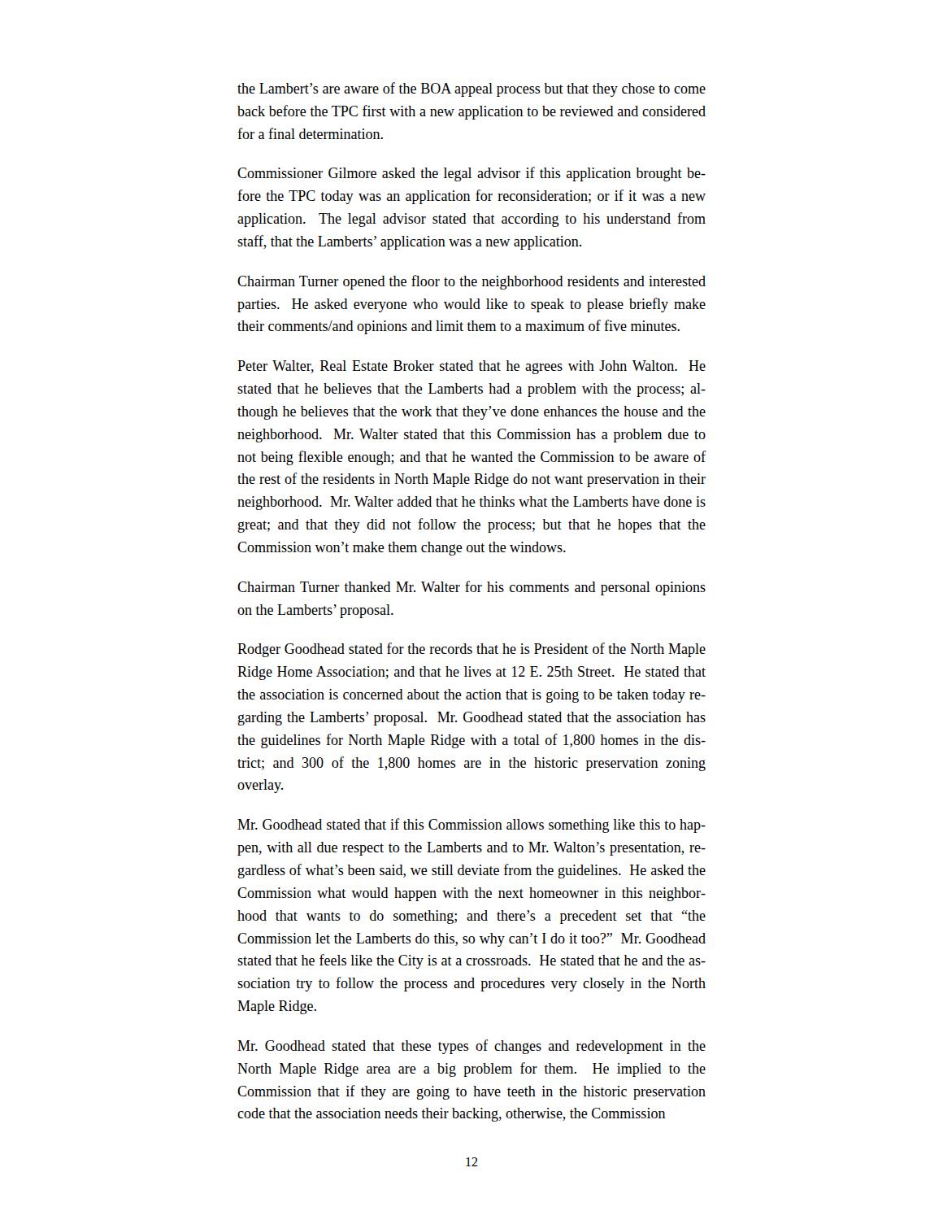the Lambert’s are aware of the BOA appeal process but that they chose to come back before the TPC first with a new application to be reviewed and considered for a final determination.
Commissioner Gilmore asked the legal advisor if this application brought before the TPC today was an application for reconsideration; or if it was a new application. The legal advisor stated that according to his understand from staff, that the Lamberts’ application was a new application.
Chairman Turner opened the floor to the neighborhood residents and interested parties. He asked everyone who would like to speak to please briefly make their comments/and opinions and limit them to a maximum of five minutes.
Peter Walter, Real Estate Broker stated that he agrees with John Walton. He stated that he believes that the Lamberts had a problem with the process; although he believes that the work that they’ve done enhances the house and the neighborhood. Mr. Walter stated that this Commission has a problem due to not being flexible enough; and that he wanted the Commission to be aware of the rest of the residents in North Maple Ridge do not want preservation in their neighborhood. Mr. Walter added that he thinks what the Lamberts have done is great; and that they did not follow the process; but that he hopes that the Commission won’t make them change out the windows.
Chairman Turner thanked Mr. Walter for his comments and personal opinions on the Lamberts’ proposal.
Rodger Goodhead stated for the records that he is President of the North Maple Ridge Home Association; and that he lives at 12 E. 25th Street. He stated that the association is concerned about the action that is going to be taken today regarding the Lamberts’ proposal. Mr. Goodhead stated that the association has the guidelines for North Maple Ridge with a total of 1,800 homes in the district; and 300 of the 1,800 homes are in the historic preservation zoning overlay.
Mr. Goodhead stated that if this Commission allows something like this to happen, with all due respect to the Lamberts and to Mr. Walton’s presentation, regardless of what’s been said, we still deviate from the guidelines. He asked the Commission what would happen with the next homeowner in this neighborhood that wants to do something; and there’s a precedent set that “the Commission let the Lamberts do this, so why can’t I do it too?” Mr. Goodhead stated that he feels like the City is at a crossroads. He stated that he and the association try to follow the process and procedures very closely in the North Maple Ridge.
Mr. Goodhead stated that these types of changes and redevelopment in the North Maple Ridge area are a big problem for them. He implied to the Commission that if they are going to have teeth in the historic preservation code that the association needs their backing, otherwise, the Commission
12